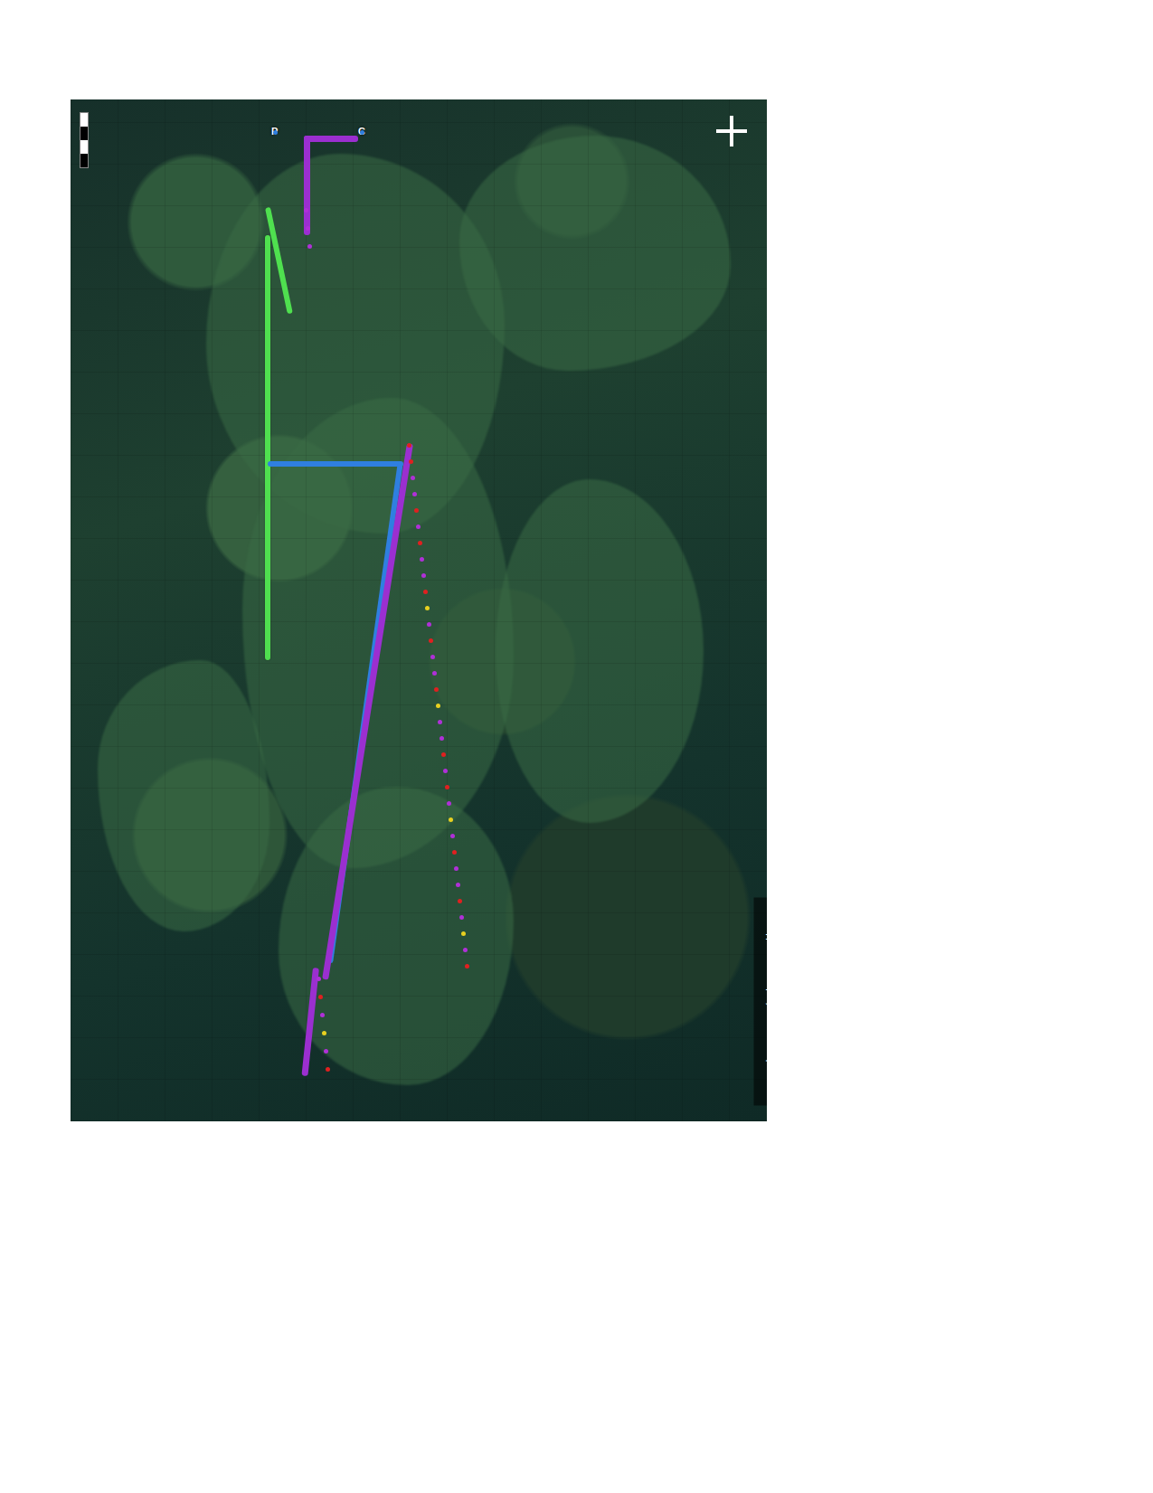P C
Legend
CVillage Water Treatment Plant
PVillage Water Storage Tower
Internal Survey 7-8-2016
Potential Connection (145)
Maybe (13)
Yes (51)
Option #1
Existing Village Waterline
Existing SAD#2 Waterline
Approximate Property Line Location per